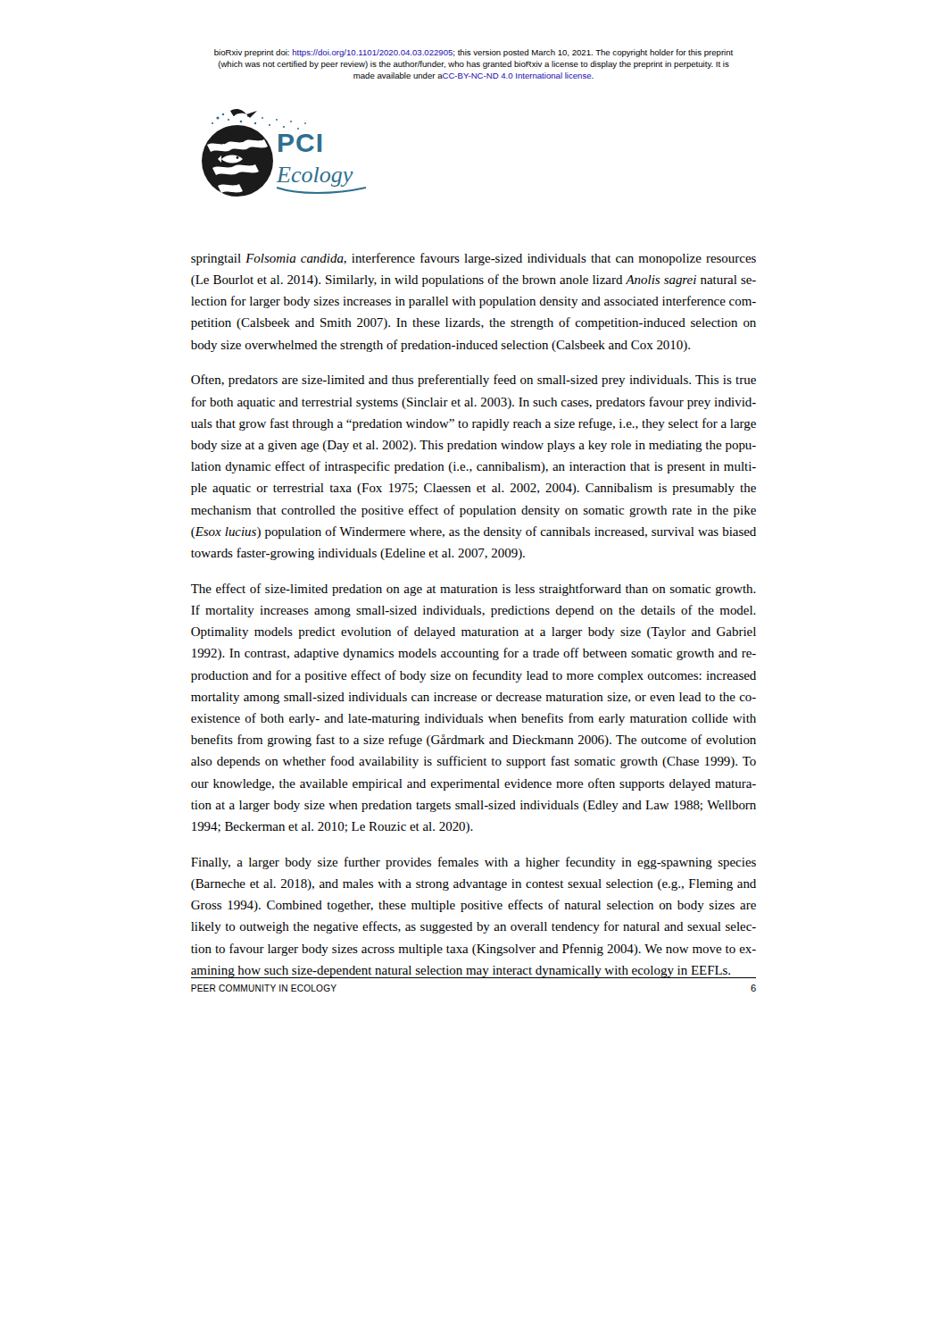bioRxiv preprint doi: https://doi.org/10.1101/2020.04.03.022905; this version posted March 10, 2021. The copyright holder for this preprint
(which was not certified by peer review) is the author/funder, who has granted bioRxiv a license to display the preprint in perpetuity. It is
made available under aCC-BY-NC-ND 4.0 International license.
PCI Ecology
springtail Folsomia candida, interference favours large-sized individuals that can monopolize resources (Le Bourlot et al. 2014). Similarly, in wild populations of the brown anole lizard Anolis sagrei natural selection for larger body sizes increases in parallel with population density and associated interference competition (Calsbeek and Smith 2007). In these lizards, the strength of competition-induced selection on body size overwhelmed the strength of predation-induced selection (Calsbeek and Cox 2010).
Often, predators are size-limited and thus preferentially feed on small-sized prey individuals. This is true for both aquatic and terrestrial systems (Sinclair et al. 2003). In such cases, predators favour prey individuals that grow fast through a “predation window” to rapidly reach a size refuge, i.e., they select for a large body size at a given age (Day et al. 2002). This predation window plays a key role in mediating the population dynamic effect of intraspecific predation (i.e., cannibalism), an interaction that is present in multiple aquatic or terrestrial taxa (Fox 1975; Claessen et al. 2002, 2004). Cannibalism is presumably the mechanism that controlled the positive effect of population density on somatic growth rate in the pike (Esox lucius) population of Windermere where, as the density of cannibals increased, survival was biased towards faster-growing individuals (Edeline et al. 2007, 2009).
The effect of size-limited predation on age at maturation is less straightforward than on somatic growth. If mortality increases among small-sized individuals, predictions depend on the details of the model. Optimality models predict evolution of delayed maturation at a larger body size (Taylor and Gabriel 1992). In contrast, adaptive dynamics models accounting for a trade off between somatic growth and reproduction and for a positive effect of body size on fecundity lead to more complex outcomes: increased mortality among small-sized individuals can increase or decrease maturation size, or even lead to the coexistence of both early- and late-maturing individuals when benefits from early maturation collide with benefits from growing fast to a size refuge (Gårdmark and Dieckmann 2006). The outcome of evolution also depends on whether food availability is sufficient to support fast somatic growth (Chase 1999). To our knowledge, the available empirical and experimental evidence more often supports delayed maturation at a larger body size when predation targets small-sized individuals (Edley and Law 1988; Wellborn 1994; Beckerman et al. 2010; Le Rouzic et al. 2020).
Finally, a larger body size further provides females with a higher fecundity in egg-spawning species (Barneche et al. 2018), and males with a strong advantage in contest sexual selection (e.g., Fleming and Gross 1994). Combined together, these multiple positive effects of natural selection on body sizes are likely to outweigh the negative effects, as suggested by an overall tendency for natural and sexual selection to favour larger body sizes across multiple taxa (Kingsolver and Pfennig 2004). We now move to examining how such size-dependent natural selection may interact dynamically with ecology in EEFLs.
Peer Community In Ecology 6